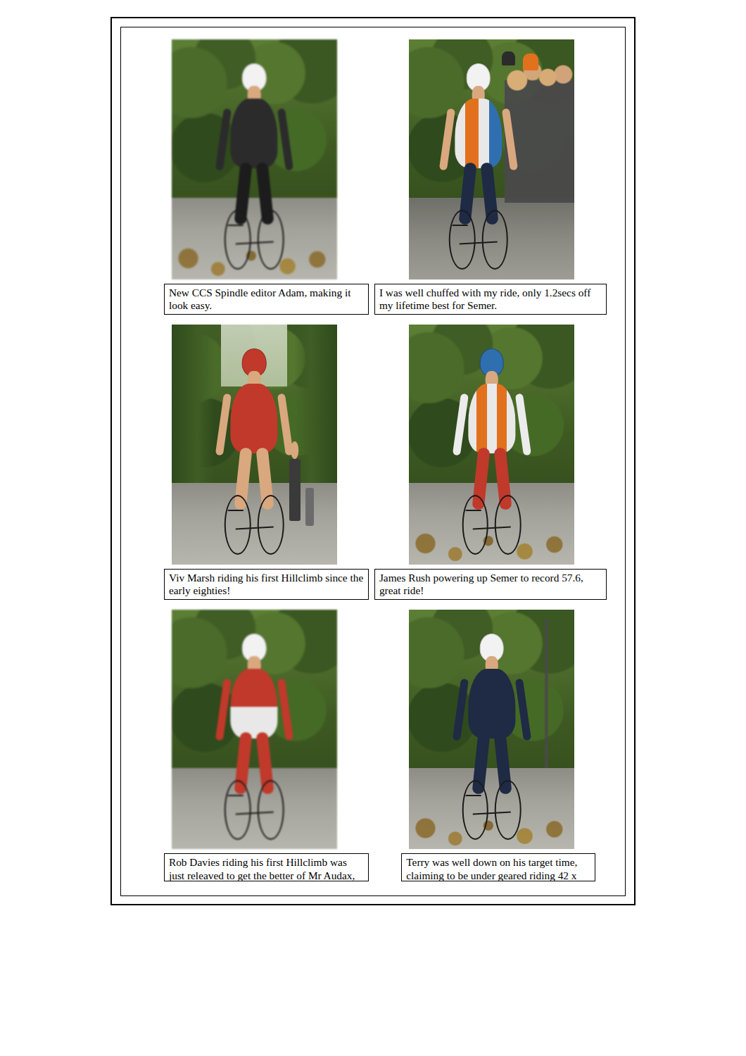| New CCS Spindle editor Adam, making it look easy. | I was well chuffed with my ride, only 1.2secs off my lifetime best for Semer. |
| Viv Marsh riding his first Hillclimb since the early eighties! | James Rush powering up Semer to record 57.6, great ride! |
| Rob Davies riding his first Hillclimb was just releaved to get the better of Mr Audax, Brian Mann. | Terry was well down on his target time, claiming to be under geared riding 42 x 18. |